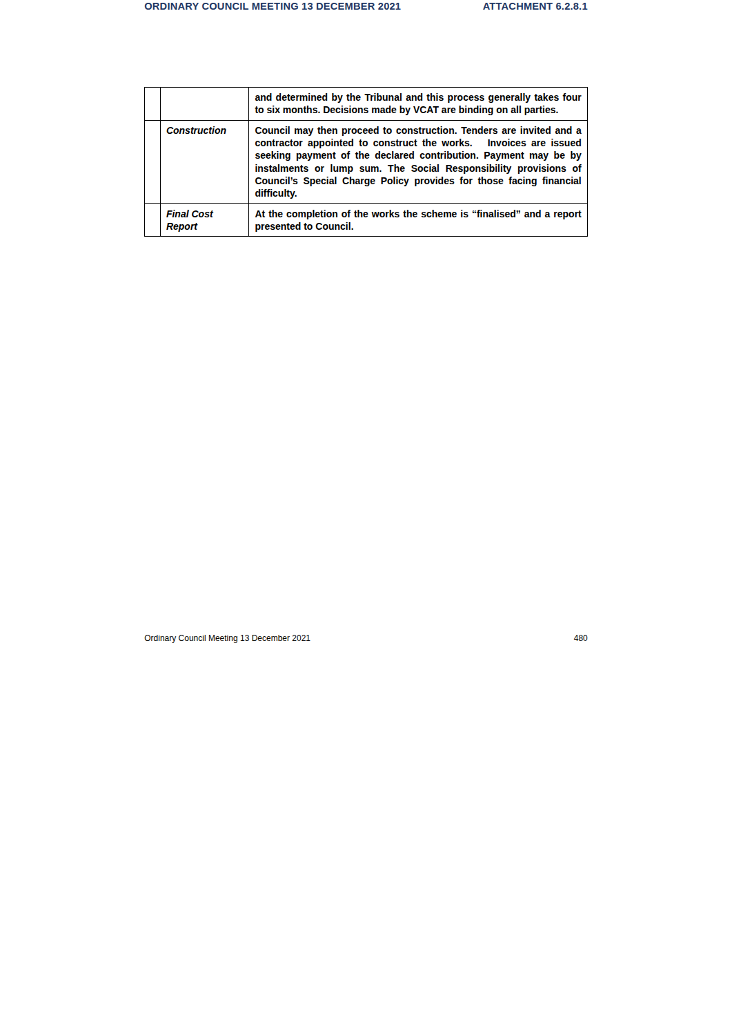Ordinary Council Meeting 13 December 2021
Attachment 6.2.8.1
| | | and determined by the Tribunal and this process generally takes four to six months. Decisions made by VCAT are binding on all parties. |
| | Construction | Council may then proceed to construction. Tenders are invited and a contractor appointed to construct the works. Invoices are issued seeking payment of the declared contribution. Payment may be by instalments or lump sum. The Social Responsibility provisions of Council’s Special Charge Policy provides for those facing financial difficulty. |
| | Final Cost Report | At the completion of the works the scheme is “finalised” and a report presented to Council. |
Ordinary Council Meeting 13 December 2021
480